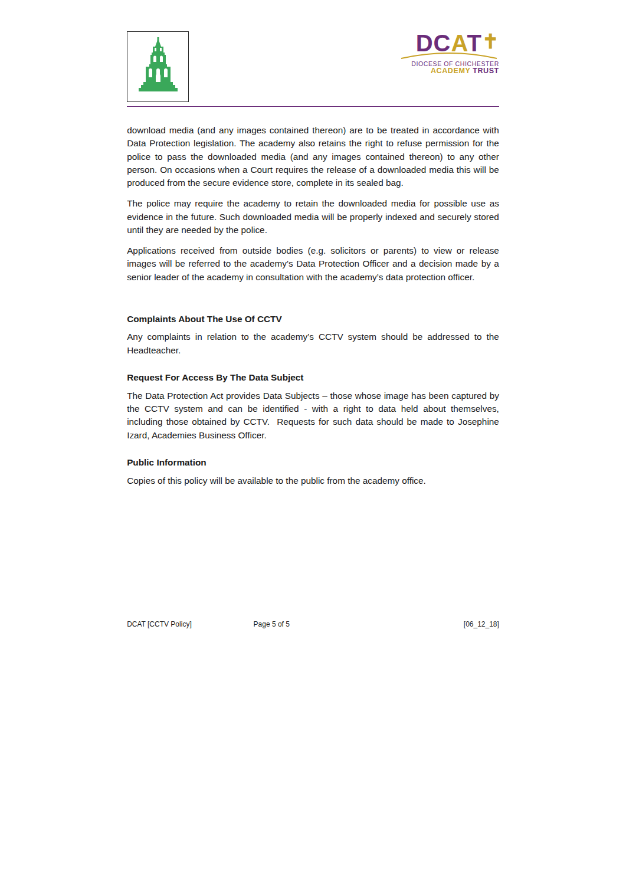DCAT✝
DIOCESE OF CHICHESTER
ACADEMY TRUST
download media (and any images contained thereon) are to be treated in accordance with Data Protection legislation. The academy also retains the right to refuse permission for the police to pass the downloaded media (and any images contained thereon) to any other person. On occasions when a Court requires the release of a downloaded media this will be produced from the secure evidence store, complete in its sealed bag.
The police may require the academy to retain the downloaded media for possible use as evidence in the future. Such downloaded media will be properly indexed and securely stored until they are needed by the police.
Applications received from outside bodies (e.g. solicitors or parents) to view or release images will be referred to the academy’s Data Protection Officer and a decision made by a senior leader of the academy in consultation with the academy’s data protection officer.
Complaints About The Use Of CCTV
Any complaints in relation to the academy’s CCTV system should be addressed to the Headteacher.
Request For Access By The Data Subject
The Data Protection Act provides Data Subjects – those whose image has been captured by the CCTV system and can be identified - with a right to data held about themselves, including those obtained by CCTV. Requests for such data should be made to Josephine Izard, Academies Business Officer.
Public Information
Copies of this policy will be available to the public from the academy office.
DCAT [CCTV Policy]
Page 5 of 5
[06_12_18]